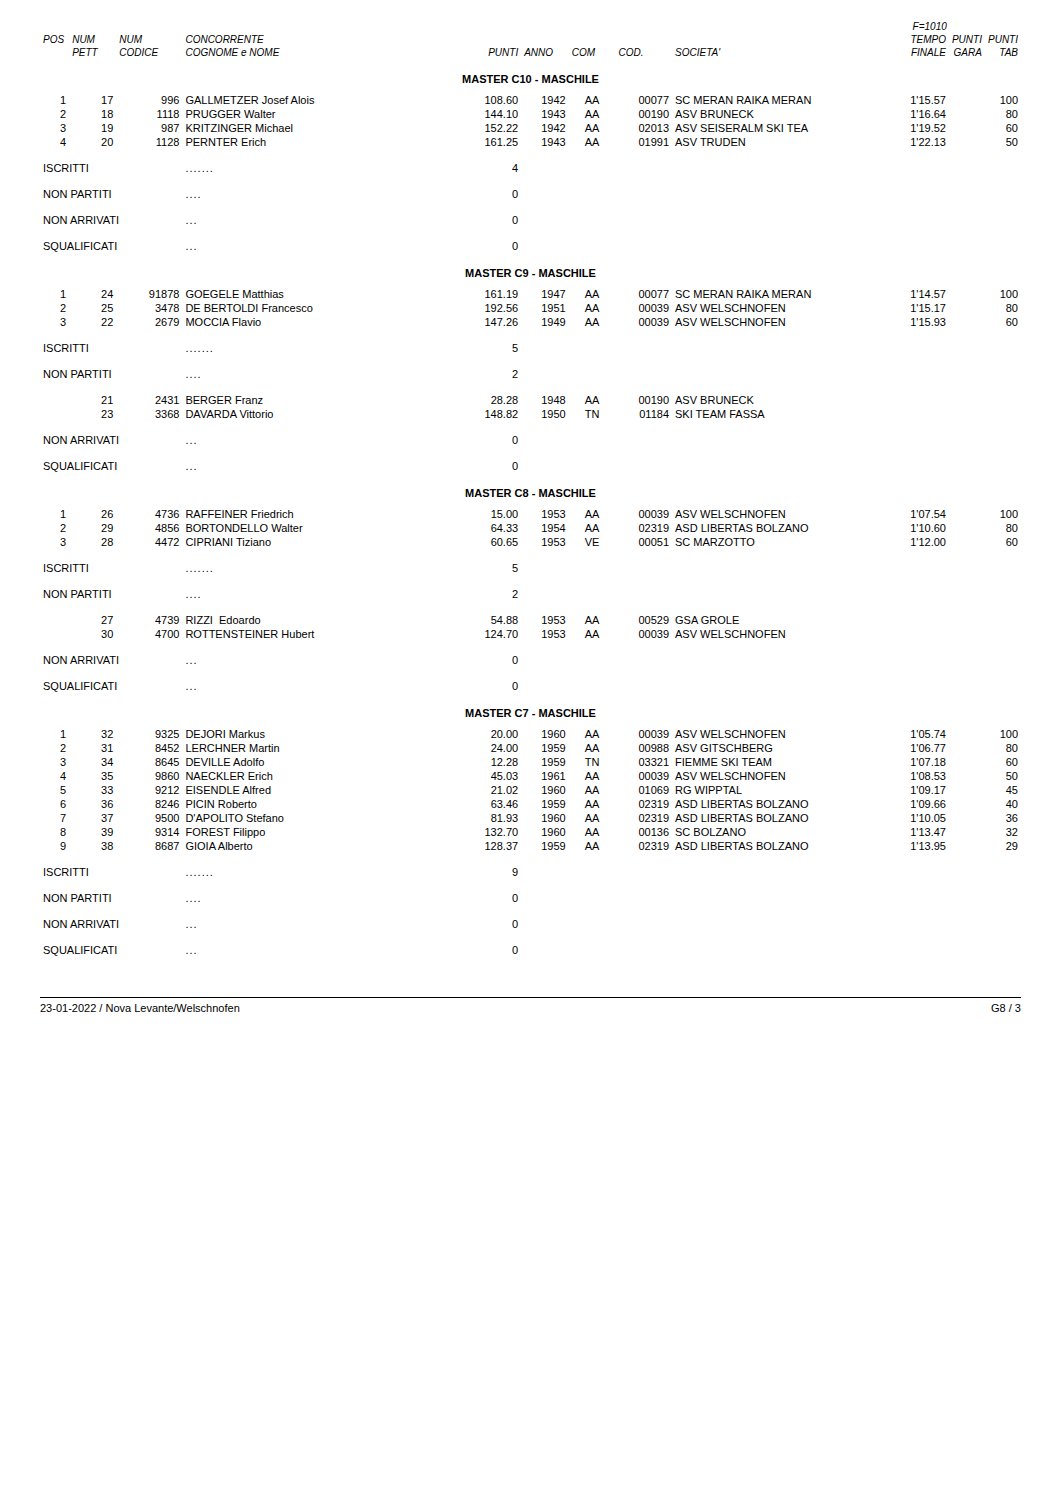| | F=1010 | |
| POS | NUM | NUM | CONCORRENTE | | | | | | TEMPO | PUNTI | PUNTI |
| | PETT | CODICE | COGNOME e NOME | PUNTI | ANNO | COM | COD. | SOCIETA' | FINALE | GARA | TAB |
| MASTER C10 - MASCHILE |
| 1 | 17 | 996 | GALLMETZER Josef Alois | 108.60 | 1942 | AA | 00077 | SC MERAN RAIKA MERAN | 1'15.57 | | 100 |
| 2 | 18 | 1118 | PRUGGER Walter | 144.10 | 1943 | AA | 00190 | ASV BRUNECK | 1'16.64 | | 80 |
| 3 | 19 | 987 | KRITZINGER Michael | 152.22 | 1942 | AA | 02013 | ASV SEISERALM SKI TEA | 1'19.52 | | 60 |
| 4 | 20 | 1128 | PERNTER Erich | 161.25 | 1943 | AA | 01991 | ASV TRUDEN | 1'22.13 | | 50 |
| ISCRITTI | ....... | 4 | |
| NON PARTITI | .... | 0 | |
| NON ARRIVATI | ... | 0 | |
| SQUALIFICATI | ... | 0 | |
| MASTER C9 - MASCHILE |
| 1 | 24 | 91878 | GOEGELE Matthias | 161.19 | 1947 | AA | 00077 | SC MERAN RAIKA MERAN | 1'14.57 | | 100 |
| 2 | 25 | 3478 | DE BERTOLDI Francesco | 192.56 | 1951 | AA | 00039 | ASV WELSCHNOFEN | 1'15.17 | | 80 |
| 3 | 22 | 2679 | MOCCIA Flavio | 147.26 | 1949 | AA | 00039 | ASV WELSCHNOFEN | 1'15.93 | | 60 |
| ISCRITTI | ....... | 5 | |
| NON PARTITI | .... | 2 | |
| | 21 | 2431 | BERGER Franz | 28.28 | 1948 | AA | 00190 | ASV BRUNECK | |
| | 23 | 3368 | DAVARDA Vittorio | 148.82 | 1950 | TN | 01184 | SKI TEAM FASSA | |
| NON ARRIVATI | ... | 0 | |
| SQUALIFICATI | ... | 0 | |
| MASTER C8 - MASCHILE |
| 1 | 26 | 4736 | RAFFEINER Friedrich | 15.00 | 1953 | AA | 00039 | ASV WELSCHNOFEN | 1'07.54 | | 100 |
| 2 | 29 | 4856 | BORTONDELLO Walter | 64.33 | 1954 | AA | 02319 | ASD LIBERTAS BOLZANO | 1'10.60 | | 80 |
| 3 | 28 | 4472 | CIPRIANI Tiziano | 60.65 | 1953 | VE | 00051 | SC MARZOTTO | 1'12.00 | | 60 |
| ISCRITTI | ....... | 5 | |
| NON PARTITI | .... | 2 | |
| | 27 | 4739 | RIZZI Edoardo | 54.88 | 1953 | AA | 00529 | GSA GROLE | |
| | 30 | 4700 | ROTTENSTEINER Hubert | 124.70 | 1953 | AA | 00039 | ASV WELSCHNOFEN | |
| NON ARRIVATI | ... | 0 | |
| SQUALIFICATI | ... | 0 | |
| MASTER C7 - MASCHILE |
| 1 | 32 | 9325 | DEJORI Markus | 20.00 | 1960 | AA | 00039 | ASV WELSCHNOFEN | 1'05.74 | | 100 |
| 2 | 31 | 8452 | LERCHNER Martin | 24.00 | 1959 | AA | 00988 | ASV GITSCHBERG | 1'06.77 | | 80 |
| 3 | 34 | 8645 | DEVILLE Adolfo | 12.28 | 1959 | TN | 03321 | FIEMME SKI TEAM | 1'07.18 | | 60 |
| 4 | 35 | 9860 | NAECKLER Erich | 45.03 | 1961 | AA | 00039 | ASV WELSCHNOFEN | 1'08.53 | | 50 |
| 5 | 33 | 9212 | EISENDLE Alfred | 21.02 | 1960 | AA | 01069 | RG WIPPTAL | 1'09.17 | | 45 |
| 6 | 36 | 8246 | PICIN Roberto | 63.46 | 1959 | AA | 02319 | ASD LIBERTAS BOLZANO | 1'09.66 | | 40 |
| 7 | 37 | 9500 | D'APOLITO Stefano | 81.93 | 1960 | AA | 02319 | ASD LIBERTAS BOLZANO | 1'10.05 | | 36 |
| 8 | 39 | 9314 | FOREST Filippo | 132.70 | 1960 | AA | 00136 | SC BOLZANO | 1'13.47 | | 32 |
| 9 | 38 | 8687 | GIOIA Alberto | 128.37 | 1959 | AA | 02319 | ASD LIBERTAS BOLZANO | 1'13.95 | | 29 |
| ISCRITTI | ....... | 9 | |
| NON PARTITI | .... | 0 | |
| NON ARRIVATI | ... | 0 | |
| SQUALIFICATI | ... | 0 | |
23-01-2022 / Nova Levante/Welschnofen G8 / 3